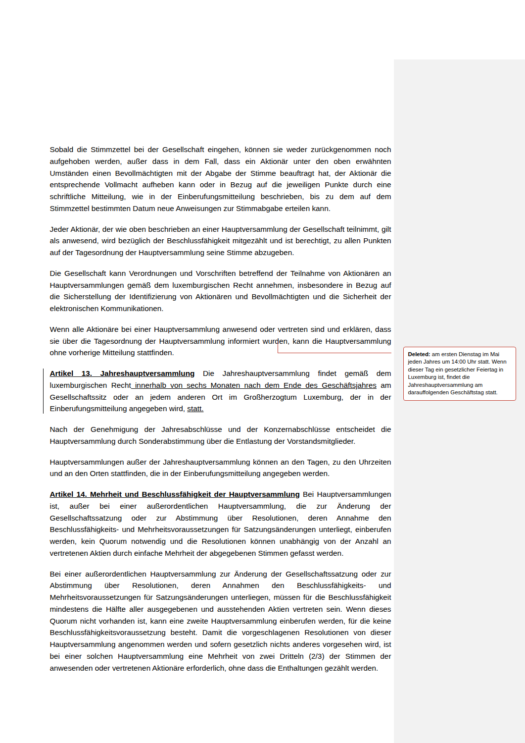Sobald die Stimmzettel bei der Gesellschaft eingehen, können sie weder zurückgenommen noch aufgehoben werden, außer dass in dem Fall, dass ein Aktionär unter den oben erwähnten Umständen einen Bevollmächtigten mit der Abgabe der Stimme beauftragt hat, der Aktionär die entsprechende Vollmacht aufheben kann oder in Bezug auf die jeweiligen Punkte durch eine schriftliche Mitteilung, wie in der Einberufungsmitteilung beschrieben, bis zu dem auf dem Stimmzettel bestimmten Datum neue Anweisungen zur Stimmabgabe erteilen kann.
Jeder Aktionär, der wie oben beschrieben an einer Hauptversammlung der Gesellschaft teilnimmt, gilt als anwesend, wird bezüglich der Beschlussfähigkeit mitgezählt und ist berechtigt, zu allen Punkten auf der Tagesordnung der Hauptversammlung seine Stimme abzugeben.
Die Gesellschaft kann Verordnungen und Vorschriften betreffend der Teilnahme von Aktionären an Hauptversammlungen gemäß dem luxemburgischen Recht annehmen, insbesondere in Bezug auf die Sicherstellung der Identifizierung von Aktionären und Bevollmächtigten und die Sicherheit der elektronischen Kommunikationen.
Wenn alle Aktionäre bei einer Hauptversammlung anwesend oder vertreten sind und erklären, dass sie über die Tagesordnung der Hauptversammlung informiert wurden, kann die Hauptversammlung ohne vorherige Mitteilung stattfinden.
Artikel 13. Jahreshauptversammlung Die Jahreshauptversammlung findet gemäß dem luxemburgischen Recht innerhalb von sechs Monaten nach dem Ende des Geschäftsjahres am Gesellschaftssitz oder an jedem anderen Ort im Großherzogtum Luxemburg, der in der Einberufungsmitteilung angegeben wird, statt.
Nach der Genehmigung der Jahresabschlüsse und der Konzernabschlüsse entscheidet die Hauptversammlung durch Sonderabstimmung über die Entlastung der Vorstandsmitglieder.
Hauptversammlungen außer der Jahreshauptversammlung können an den Tagen, zu den Uhrzeiten und an den Orten stattfinden, die in der Einberufungsmitteilung angegeben werden.
Artikel 14. Mehrheit und Beschlussfähigkeit der Hauptversammlung Bei Hauptversammlungen ist, außer bei einer außerordentlichen Hauptversammlung, die zur Änderung der Gesellschaftssatzung oder zur Abstimmung über Resolutionen, deren Annahme den Beschlussfähigkeits- und Mehrheitsvoraussetzungen für Satzungsänderungen unterliegt, einberufen werden, kein Quorum notwendig und die Resolutionen können unabhängig von der Anzahl an vertretenen Aktien durch einfache Mehrheit der abgegebenen Stimmen gefasst werden.
Bei einer außerordentlichen Hauptversammlung zur Änderung der Gesellschaftssatzung oder zur Abstimmung über Resolutionen, deren Annahmen den Beschlussfähigkeits- und Mehrheitsvoraussetzungen für Satzungsänderungen unterliegen, müssen für die Beschlussfähigkeit mindestens die Hälfte aller ausgegebenen und ausstehenden Aktien vertreten sein. Wenn dieses Quorum nicht vorhanden ist, kann eine zweite Hauptversammlung einberufen werden, für die keine Beschlussfähigkeitsvoraussetzung besteht. Damit die vorgeschlagenen Resolutionen von dieser Hauptversammlung angenommen werden und sofern gesetzlich nichts anderes vorgesehen wird, ist bei einer solchen Hauptversammlung eine Mehrheit von zwei Dritteln (2/3) der Stimmen der anwesenden oder vertretenen Aktionäre erforderlich, ohne dass die Enthaltungen gezählt werden.
Deleted: am ersten Dienstag im Mai jeden Jahres um 14:00 Uhr statt. Wenn dieser Tag ein gesetzlicher Feiertag in Luxemburg ist, findet die Jahreshauptversammlung am darauffolgenden Geschäftstag statt.